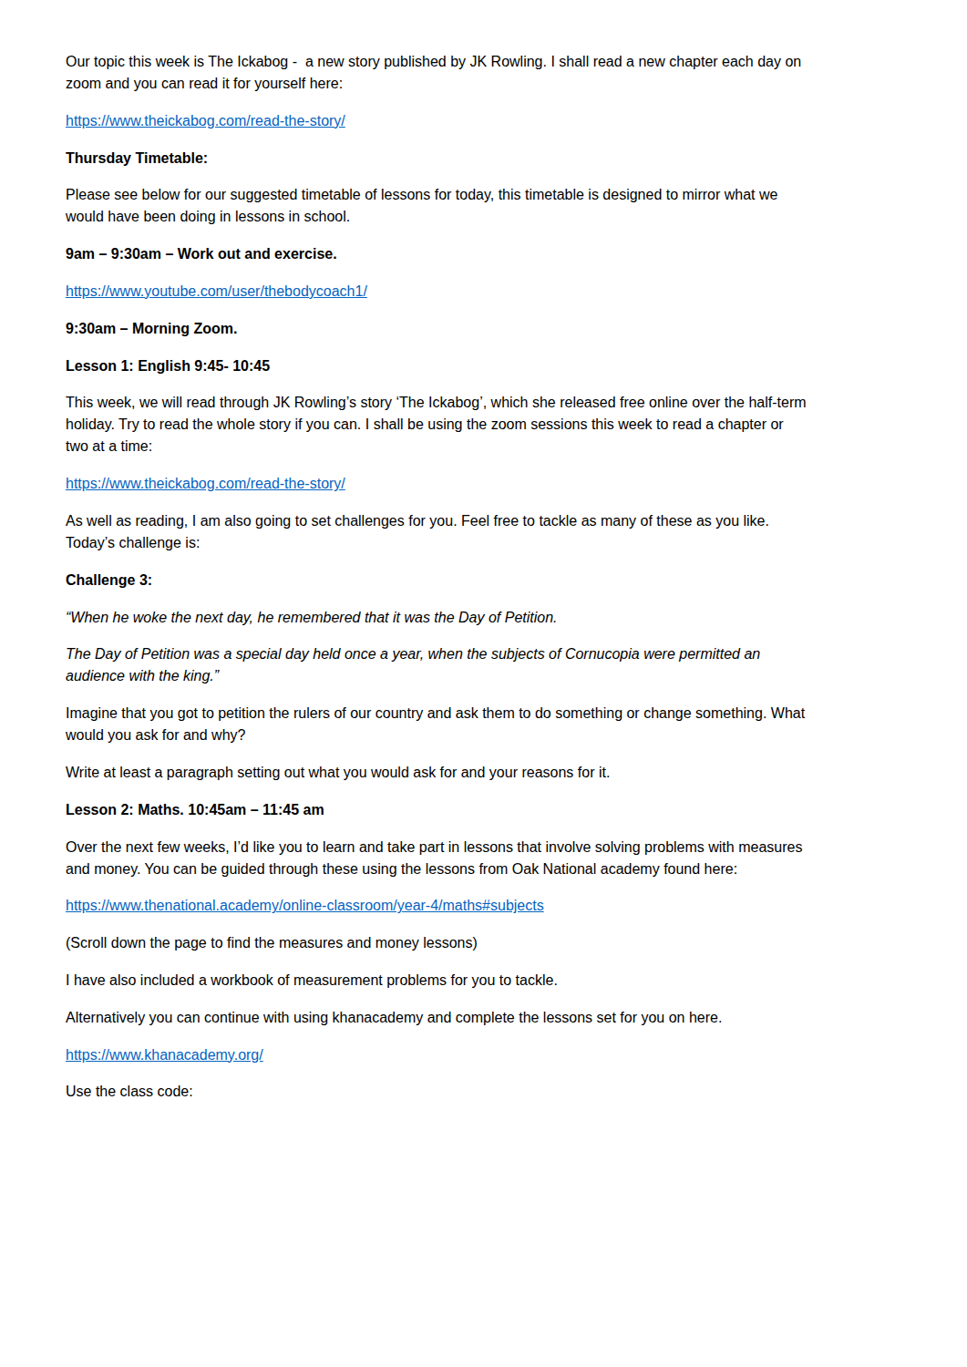Our topic this week is The Ickabog - a new story published by JK Rowling. I shall read a new chapter each day on zoom and you can read it for yourself here:
https://www.theickabog.com/read-the-story/
Thursday Timetable:
Please see below for our suggested timetable of lessons for today, this timetable is designed to mirror what we would have been doing in lessons in school.
9am – 9:30am – Work out and exercise.
https://www.youtube.com/user/thebodycoach1/
9:30am – Morning Zoom.
Lesson 1: English 9:45- 10:45
This week, we will read through JK Rowling’s story ‘The Ickabog’, which she released free online over the half-term holiday. Try to read the whole story if you can. I shall be using the zoom sessions this week to read a chapter or two at a time:
https://www.theickabog.com/read-the-story/
As well as reading, I am also going to set challenges for you. Feel free to tackle as many of these as you like. Today’s challenge is:
Challenge 3:
“When he woke the next day, he remembered that it was the Day of Petition.
The Day of Petition was a special day held once a year, when the subjects of Cornucopia were permitted an audience with the king.”
Imagine that you got to petition the rulers of our country and ask them to do something or change something. What would you ask for and why?
Write at least a paragraph setting out what you would ask for and your reasons for it.
Lesson 2: Maths. 10:45am – 11:45 am
Over the next few weeks, I’d like you to learn and take part in lessons that involve solving problems with measures and money. You can be guided through these using the lessons from Oak National academy found here:
https://www.thenational.academy/online-classroom/year-4/maths#subjects
(Scroll down the page to find the measures and money lessons)
I have also included a workbook of measurement problems for you to tackle.
Alternatively you can continue with using khanacademy and complete the lessons set for you on here.
https://www.khanacademy.org/
Use the class code: